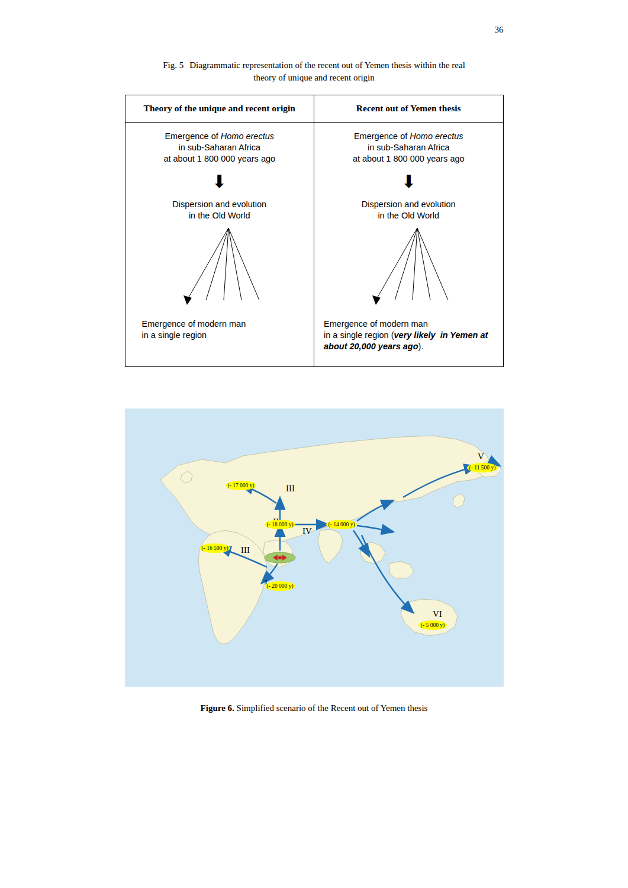36
Fig. 5 Diagrammatic representation of the recent out of Yemen thesis within the real theory of unique and recent origin
| Theory of the unique and recent origin | Recent out of Yemen thesis |
| --- | --- |
| Emergence of Homo erectus in sub-Saharan Africa at about 1 800 000 years ago ⬇ Dispersion and evolution in the Old World Emergence of modern man in a single region | Emergence of Homo erectus in sub-Saharan Africa at about 1 800 000 years ago ⬇ Dispersion and evolution in the Old World Emergence of modern man in a single region ( very likely in Yemen at about 20,000 years ago ). |
I II III III IV V VI (- 20 000 y) (- 18 000 y) (- 17 000 y) (- 16 500 y) (- 14 000 y) (- 11 500 y) (- 5 000 y)
Figure 6. Simplified scenario of the Recent out of Yemen thesis